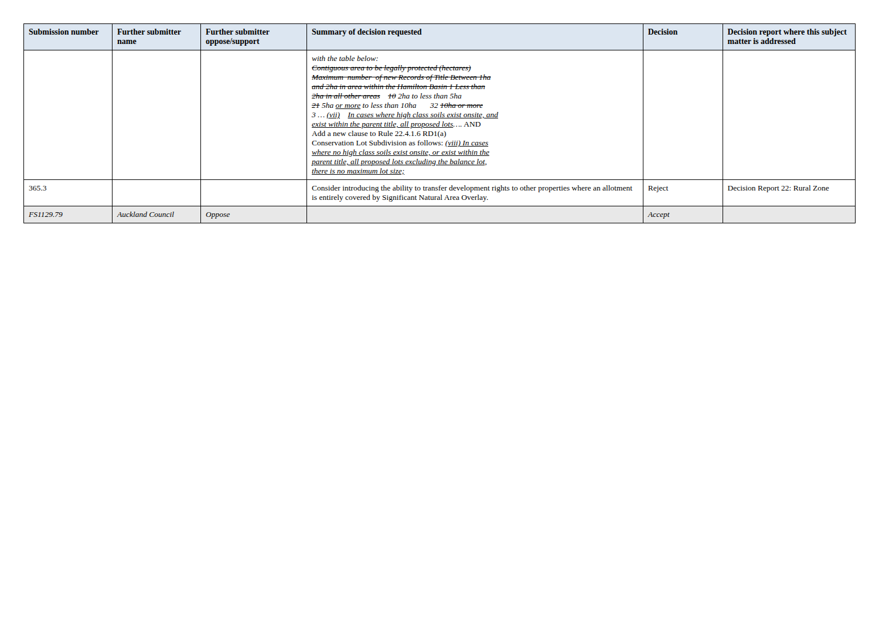| Submission number | Further submitter name | Further submitter oppose/support | Summary of decision requested | Decision | Decision report where this subject matter is addressed |
| --- | --- | --- | --- | --- | --- |
| | | | with the table below: Contiguous area to be legally protected (hectares) Maximum number of new Records of Title Between 1ha and 2ha in area within the Hamilton Basin 1 Less than 2ha in all other areas 10 2ha to less than 5ha 21 5ha or more to less than 10ha 32 10ha or more 3 … (vii) In cases where high class soils exist onsite, and exist within the parent title, all proposed lots …. AND Add a new clause to Rule 22.4.1.6 RD1(a) Conservation Lot Subdivision as follows: (viii) In cases where no high class soils exist onsite, or exist within the parent title, all proposed lots excluding the balance lot, there is no maximum lot size; | | |
| 365.3 | | | Consider introducing the ability to transfer development rights to other properties where an allotment is entirely covered by Significant Natural Area Overlay. | Reject | Decision Report 22: Rural Zone |
| FS1129.79 | Auckland Council | Oppose | | Accept | |